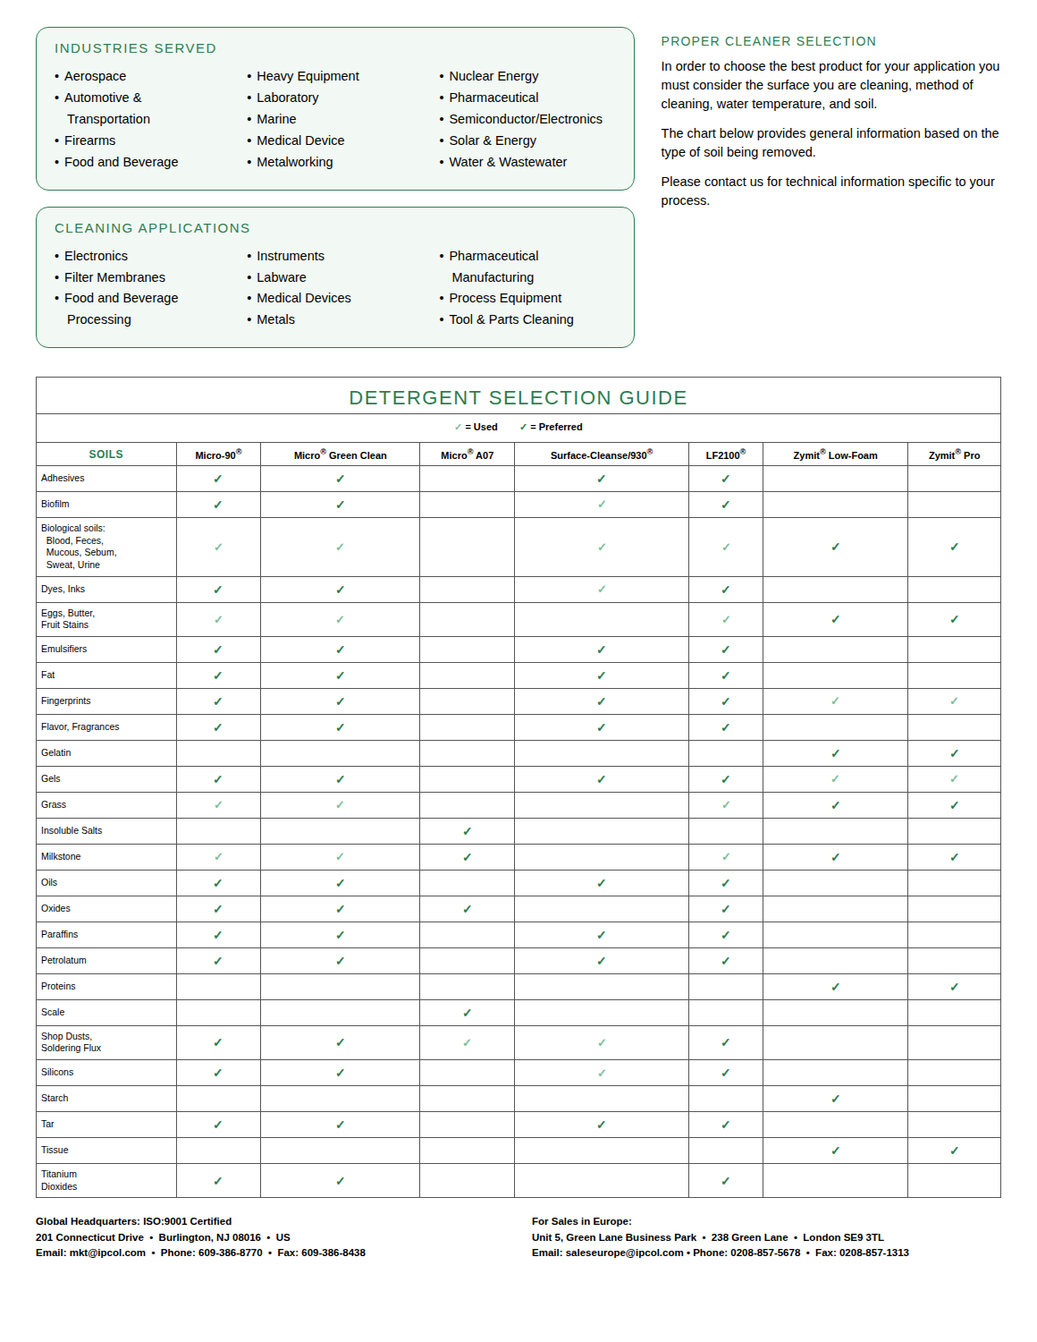INDUSTRIES SERVED
Aerospace
Automotive &Transportation
Firearms
Food and Beverage
Heavy Equipment
Laboratory
Marine
Medical Device
Metalworking
Nuclear Energy
Pharmaceutical
Semiconductor/Electronics
Solar & Energy
Water & Wastewater
CLEANING APPLICATIONS
Electronics
Filter Membranes
Food and BeverageProcessing
Instruments
Labware
Medical Devices
Metals
PharmaceuticalManufacturing
Process Equipment
Tool & Parts Cleaning
PROPER CLEANER SELECTION
In order to choose the best product for your application you must consider the surface you are cleaning, method of cleaning, water temperature, and soil.
The chart below provides general information based on the type of soil being removed.
Please contact us for technical information specific to your process.
DETERGENT SELECTION GUIDE
| ✓ = Used ✓ = Preferred |
| SOILS | Micro-90 ® | Micro ® Green Clean | Micro ® A07 | Surface-Cleanse/930 ® | LF2100 ® | Zymit ® Low-Foam | Zymit ® Pro |
| Adhesives | ✓ | ✓ | | ✓ | ✓ | | |
| Biofilm | ✓ | ✓ | | ✓ | ✓ | | |
| Biological soils: Blood, Feces, Mucous, Sebum, Sweat, Urine | ✓ | ✓ | | ✓ | ✓ | ✓ | ✓ |
| Dyes, Inks | ✓ | ✓ | | ✓ | ✓ | | |
| Eggs, Butter, Fruit Stains | ✓ | ✓ | | | ✓ | ✓ | ✓ |
| Emulsifiers | ✓ | ✓ | | ✓ | ✓ | | |
| Fat | ✓ | ✓ | | ✓ | ✓ | | |
| Fingerprints | ✓ | ✓ | | ✓ | ✓ | ✓ | ✓ |
| Flavor, Fragrances | ✓ | ✓ | | ✓ | ✓ | | |
| Gelatin | | | | | | ✓ | ✓ |
| Gels | ✓ | ✓ | | ✓ | ✓ | ✓ | ✓ |
| Grass | ✓ | ✓ | | | ✓ | ✓ | ✓ |
| Insoluble Salts | | | ✓ | | | | |
| Milkstone | ✓ | ✓ | ✓ | | ✓ | ✓ | ✓ |
| Oils | ✓ | ✓ | | ✓ | ✓ | | |
| Oxides | ✓ | ✓ | ✓ | | ✓ | | |
| Paraffins | ✓ | ✓ | | ✓ | ✓ | | |
| Petrolatum | ✓ | ✓ | | ✓ | ✓ | | |
| Proteins | | | | | | ✓ | ✓ |
| Scale | | | ✓ | | | | |
| Shop Dusts, Soldering Flux | ✓ | ✓ | ✓ | ✓ | ✓ | | |
| Silicons | ✓ | ✓ | | ✓ | ✓ | | |
| Starch | | | | | | ✓ | |
| Tar | ✓ | ✓ | | ✓ | ✓ | | |
| Tissue | | | | | | ✓ | ✓ |
| Titanium Dioxides | ✓ | ✓ | | | ✓ | | |
Global Headquarters: ISO:9001 Certified
201 Connecticut Drive • Burlington, NJ 08016 • US
Email: mkt@ipcol.com • Phone: 609-386-8770 • Fax: 609-386-8438
For Sales in Europe:
Unit 5, Green Lane Business Park • 238 Green Lane • London SE9 3TL
Email: saleseurope@ipcol.com • Phone: 0208-857-5678 • Fax: 0208-857-1313